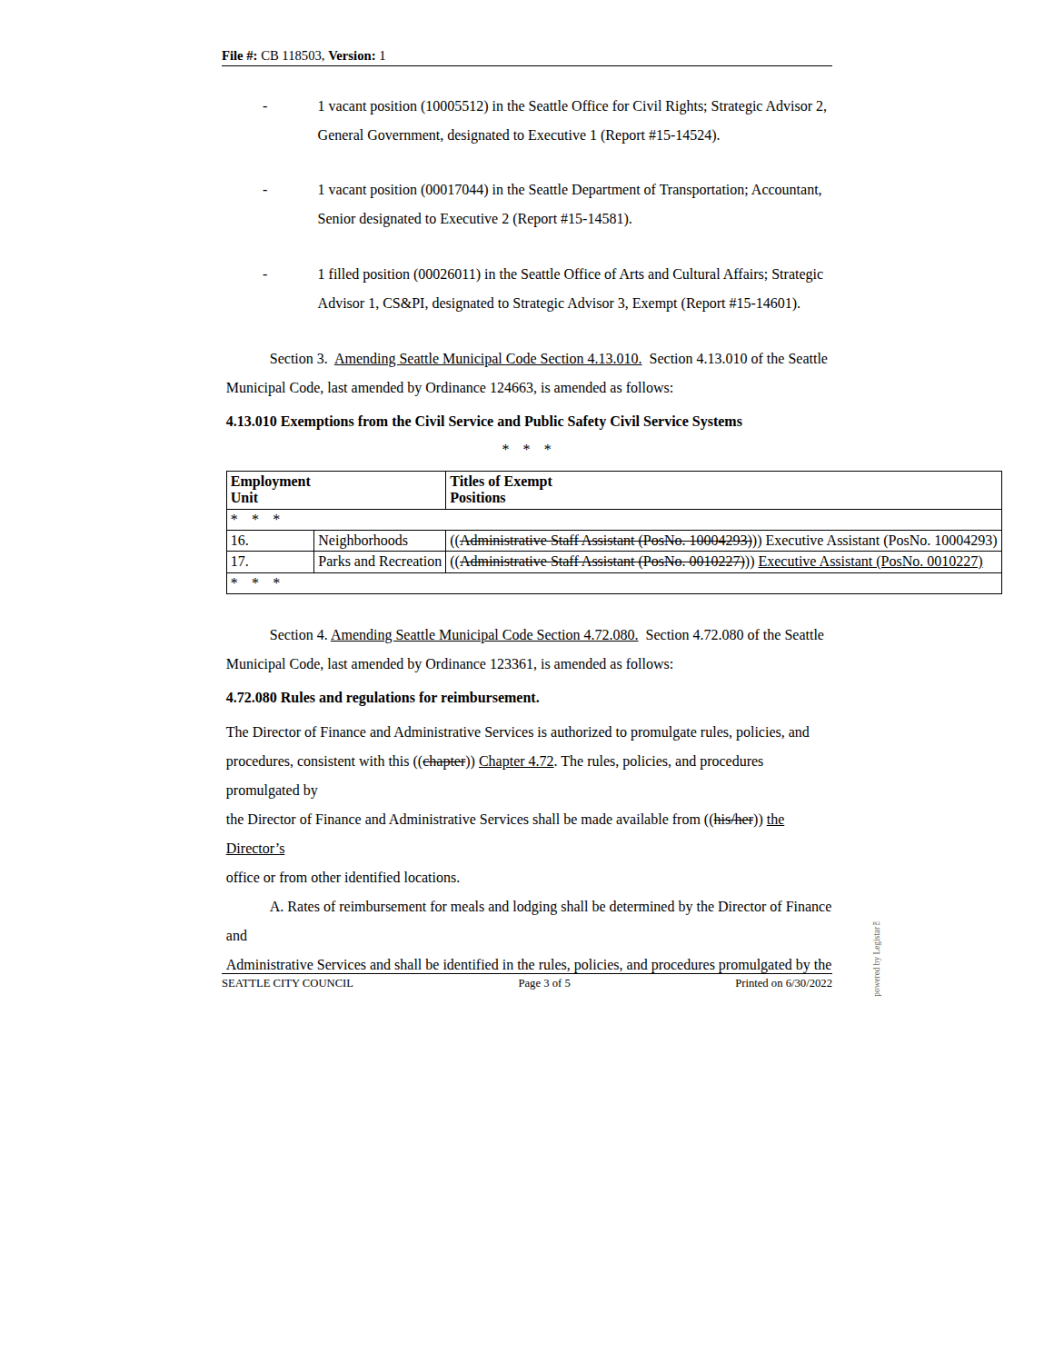File #: CB 118503, Version: 1
-1 vacant position (10005512) in the Seattle Office for Civil Rights; Strategic Advisor 2, General Government, designated to Executive 1 (Report #15-14524).
-1 vacant position (00017044) in the Seattle Department of Transportation; Accountant, Senior designated to Executive 2 (Report #15-14581).
-1 filled position (00026011) in the Seattle Office of Arts and Cultural Affairs; Strategic Advisor 1, CS&PI, designated to Strategic Advisor 3, Exempt (Report #15-14601).
Section 3. Amending Seattle Municipal Code Section 4.13.010. Section 4.13.010 of the Seattle
Municipal Code, last amended by Ordinance 124663, is amended as follows:
4.13.010 Exemptions from the Civil Service and Public Safety Civil Service Systems
* * *
| Employment Unit | | Titles of Exempt Positions |
| * * * |
| 16. | Neighborhoods | (( Administrative Staff Assistant (PosNo. 10004293) )) Executive Assistant (PosNo. 10004293) |
| 17. | Parks and Recreation | (( Administrative Staff Assistant (PosNo. 0010227) )) Executive Assistant (PosNo. 0010227) |
| * * * |
Section 4. Amending Seattle Municipal Code Section 4.72.080. Section 4.72.080 of the Seattle
Municipal Code, last amended by Ordinance 123361, is amended as follows:
4.72.080 Rules and regulations for reimbursement.
The Director of Finance and Administrative Services is authorized to promulgate rules, policies, and
procedures, consistent with this ((chapter)) Chapter 4.72. The rules, policies, and procedures promulgated by
the Director of Finance and Administrative Services shall be made available from ((his/her)) the Director’s
office or from other identified locations.
A. Rates of reimbursement for meals and lodging shall be determined by the Director of Finance and
Administrative Services and shall be identified in the rules, policies, and procedures promulgated by the
SEATTLE CITY COUNCIL
Page 3 of 5
Printed on 6/30/2022
powered by Legistar™